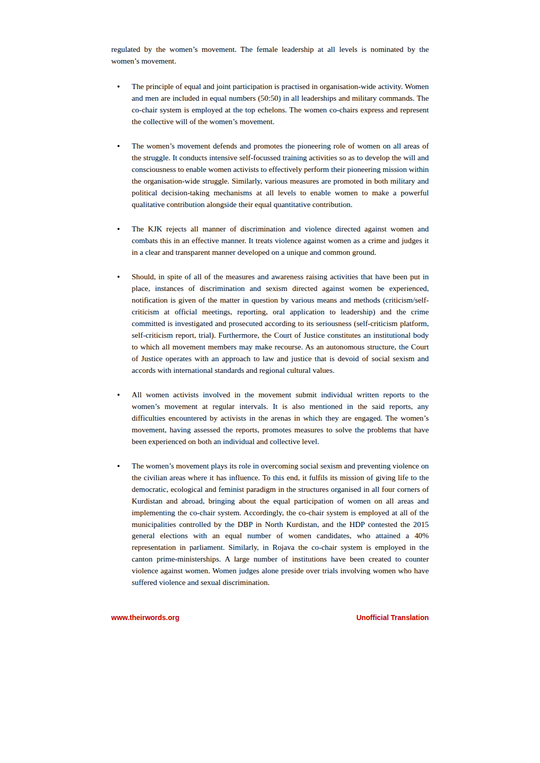regulated by the women’s movement. The female leadership at all levels is nominated by the women’s movement.
The principle of equal and joint participation is practised in organisation-wide activity. Women and men are included in equal numbers (50:50) in all leaderships and military commands. The co-chair system is employed at the top echelons. The women co-chairs express and represent the collective will of the women’s movement.
The women’s movement defends and promotes the pioneering role of women on all areas of the struggle. It conducts intensive self-focussed training activities so as to develop the will and consciousness to enable women activists to effectively perform their pioneering mission within the organisation-wide struggle. Similarly, various measures are promoted in both military and political decision-taking mechanisms at all levels to enable women to make a powerful qualitative contribution alongside their equal quantitative contribution.
The KJK rejects all manner of discrimination and violence directed against women and combats this in an effective manner. It treats violence against women as a crime and judges it in a clear and transparent manner developed on a unique and common ground.
Should, in spite of all of the measures and awareness raising activities that have been put in place, instances of discrimination and sexism directed against women be experienced, notification is given of the matter in question by various means and methods (criticism/self-criticism at official meetings, reporting, oral application to leadership) and the crime committed is investigated and prosecuted according to its seriousness (self-criticism platform, self-criticism report, trial). Furthermore, the Court of Justice constitutes an institutional body to which all movement members may make recourse. As an autonomous structure, the Court of Justice operates with an approach to law and justice that is devoid of social sexism and accords with international standards and regional cultural values.
All women activists involved in the movement submit individual written reports to the women’s movement at regular intervals. It is also mentioned in the said reports, any difficulties encountered by activists in the arenas in which they are engaged. The women’s movement, having assessed the reports, promotes measures to solve the problems that have been experienced on both an individual and collective level.
The women’s movement plays its role in overcoming social sexism and preventing violence on the civilian areas where it has influence. To this end, it fulfils its mission of giving life to the democratic, ecological and feminist paradigm in the structures organised in all four corners of Kurdistan and abroad, bringing about the equal participation of women on all areas and implementing the co-chair system. Accordingly, the co-chair system is employed at all of the municipalities controlled by the DBP in North Kurdistan, and the HDP contested the 2015 general elections with an equal number of women candidates, who attained a 40% representation in parliament. Similarly, in Rojava the co-chair system is employed in the canton prime-ministerships. A large number of institutions have been created to counter violence against women. Women judges alone preside over trials involving women who have suffered violence and sexual discrimination.
www.theirwords.org Unofficial Translation